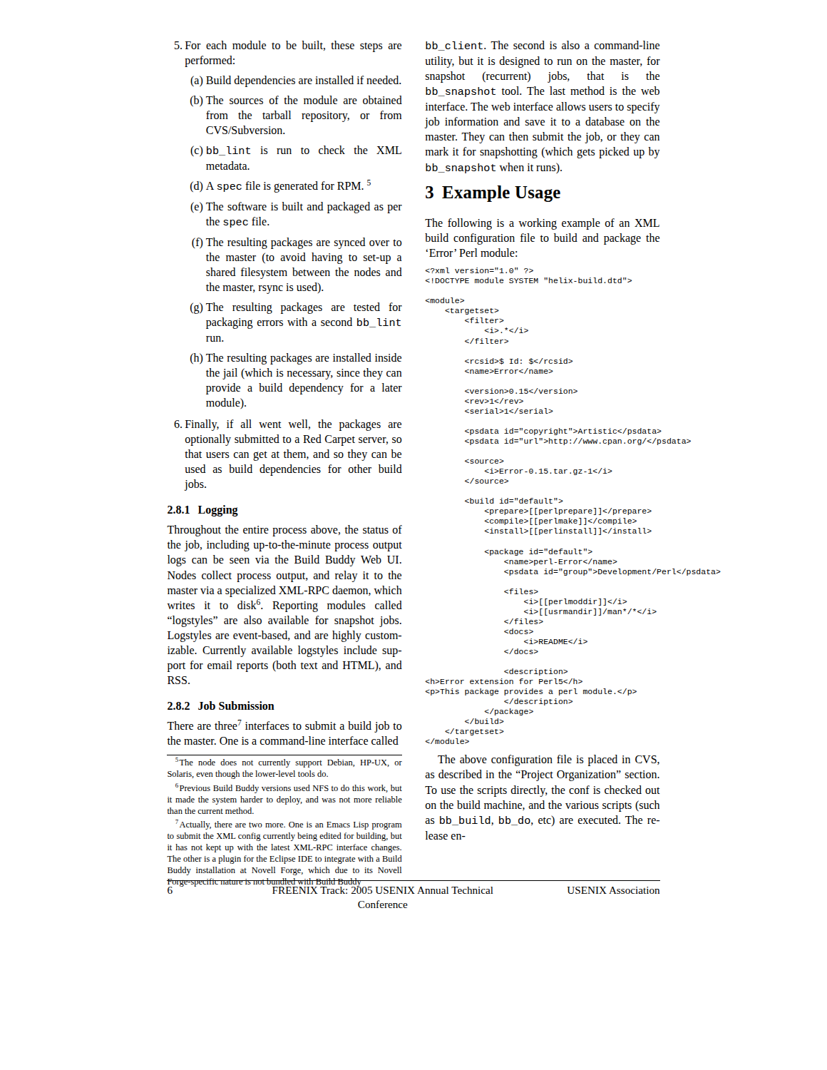5. For each module to be built, these steps are performed:
(a) Build dependencies are installed if needed.
(b) The sources of the module are obtained from the tarball repository, or from CVS/Subversion.
(c) bb_lint is run to check the XML metadata.
(d) A spec file is generated for RPM. 5
(e) The software is built and packaged as per the spec file.
(f) The resulting packages are synced over to the master (to avoid having to set-up a shared filesystem between the nodes and the master, rsync is used).
(g) The resulting packages are tested for packaging errors with a second bb_lint run.
(h) The resulting packages are installed inside the jail (which is necessary, since they can provide a build dependency for a later module).
6. Finally, if all went well, the packages are optionally submitted to a Red Carpet server, so that users can get at them, and so they can be used as build dependencies for other build jobs.
2.8.1 Logging
Throughout the entire process above, the status of the job, including up-to-the-minute process output logs can be seen via the Build Buddy Web UI. Nodes collect process output, and relay it to the master via a specialized XML-RPC daemon, which writes it to disk6. Reporting modules called “logstyles” are also available for snapshot jobs. Logstyles are event-based, and are highly customizable. Currently available logstyles include support for email reports (both text and HTML), and RSS.
2.8.2 Job Submission
There are three7 interfaces to submit a build job to the master. One is a command-line interface called
5The node does not currently support Debian, HP-UX, or Solaris, even though the lower-level tools do.
6Previous Build Buddy versions used NFS to do this work, but it made the system harder to deploy, and was not more reliable than the current method.
7Actually, there are two more. One is an Emacs Lisp program to submit the XML config currently being edited for building, but it has not kept up with the latest XML-RPC interface changes. The other is a plugin for the Eclipse IDE to integrate with a Build Buddy installation at Novell Forge, which due to its Novell Forge-specific nature is not bundled with Build Buddy
bb_client. The second is also a command-line utility, but it is designed to run on the master, for snapshot (recurrent) jobs, that is the bb_snapshot tool. The last method is the web interface. The web interface allows users to specify job information and save it to a database on the master. They can then submit the job, or they can mark it for snapshotting (which gets picked up by bb_snapshot when it runs).
3 Example Usage
The following is a working example of an XML build configuration file to build and package the ‘Error’ Perl module:
<?xml version="1.0" ?>
<!DOCTYPE module SYSTEM "helix-build.dtd">

<module>
    <targetset>
        <filter>
            <i>.*</i>
        </filter>

        <rcsid>$ Id: $</rcsid>
        <name>Error</name>

        <version>0.15</version>
        <rev>1</rev>
        <serial>1</serial>

        <psdata id="copyright">Artistic</psdata>
        <psdata id="url">http://www.cpan.org/</psdata>

        <source>
            <i>Error-0.15.tar.gz-1</i>
        </source>

        <build id="default">
            <prepare>[[perlprepare]]</prepare>
            <compile>[[perlmake]]</compile>
            <install>[[perlinstall]]</install>

            <package id="default">
                <name>perl-Error</name>
                <psdata id="group">Development/Perl</psdata>

                <files>
                    <i>[[perlmoddir]]</i>
                    <i>[[usrmandir]]/man*/*</i>
                </files>
                <docs>
                    <i>README</i>
                </docs>

                <description>
<h>Error extension for Perl5</h>
<p>This package provides a perl module.</p>
                </description>
            </package>
        </build>
    </targetset>
</module>
The above configuration file is placed in CVS, as described in the “Project Organization” section. To use the scripts directly, the conf is checked out on the build machine, and the various scripts (such as bb_build, bb_do, etc) are executed. The release en-
6
FREENIX Track: 2005 USENIX Annual Technical Conference
USENIX Association